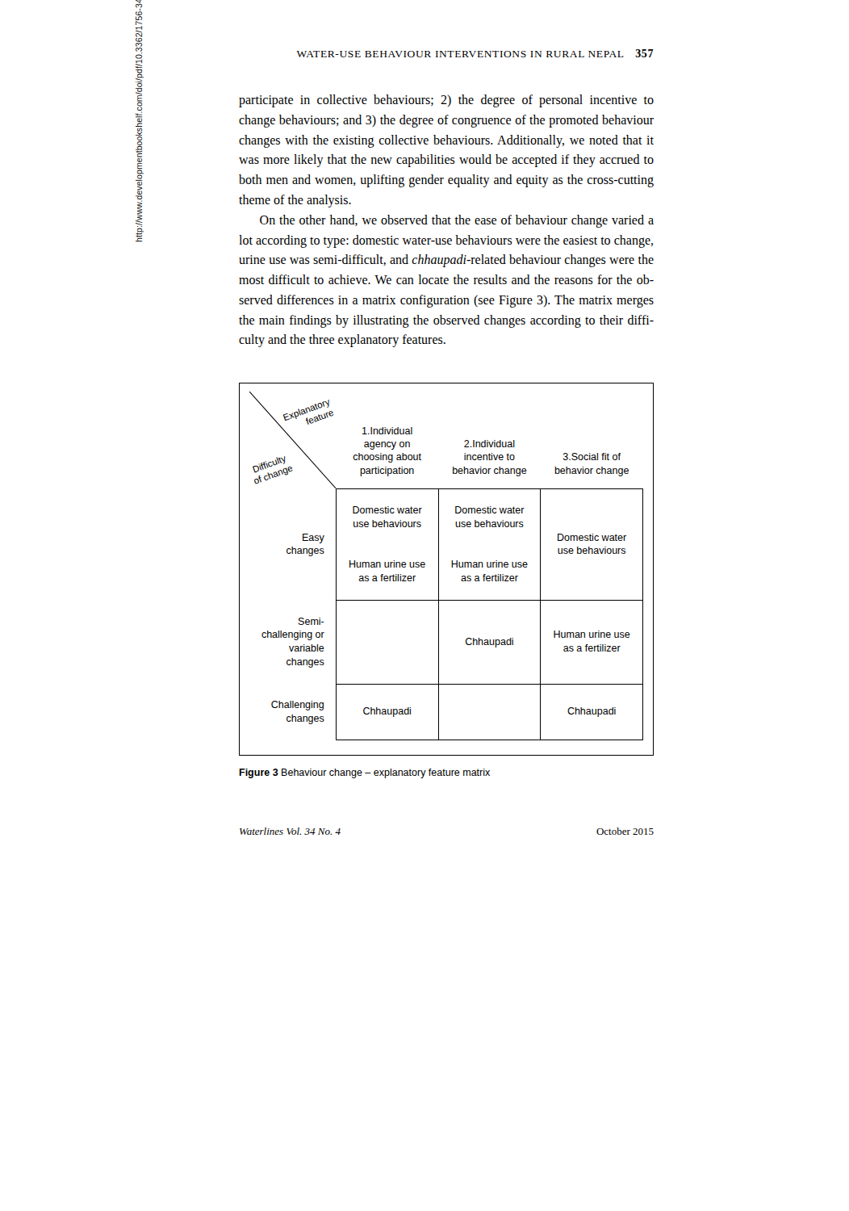http://www.developmentbookshelf.com/doi/pdf/10.3362/1756-3488.2015.031 - Pamela White <pamela.white@fcg.fi> - Saturday, November 07, 2015 4:28:34 AM - IP Address:192.194.31.194
WATER-USE BEHAVIOUR INTERVENTIONS IN RURAL NEPAL 357
participate in collective behaviours; 2) the degree of personal incentive to change behaviours; and 3) the degree of congruence of the promoted behaviour changes with the existing collective behaviours. Additionally, we noted that it was more likely that the new capabilities would be accepted if they accrued to both men and women, uplifting gender equality and equity as the cross-cutting theme of the analysis.
On the other hand, we observed that the ease of behaviour change varied a lot according to type: domestic water-use behaviours were the easiest to change, urine use was semi-difficult, and chhaupadi-related behaviour changes were the most difficult to achieve. We can locate the results and the reasons for the observed differences in a matrix configuration (see Figure 3). The matrix merges the main findings by illustrating the observed changes according to their difficulty and the three explanatory features.
| Explanatory feature Difficulty of change | 1.Individual agency on choosing about participation | 2.Individual incentive to behavior change | 3.Social fit of behavior change |
| Easy changes | Domestic water use behaviours Human urine use as a fertilizer | Domestic water use behaviours Human urine use as a fertilizer | Domestic water use behaviours |
| Semi- challenging or variable changes | | Chhaupadi | Human urine use as a fertilizer |
| Challenging changes | Chhaupadi | | Chhaupadi |
Figure 3 Behaviour change – explanatory feature matrix
Waterlines Vol. 34 No. 4
October 2015